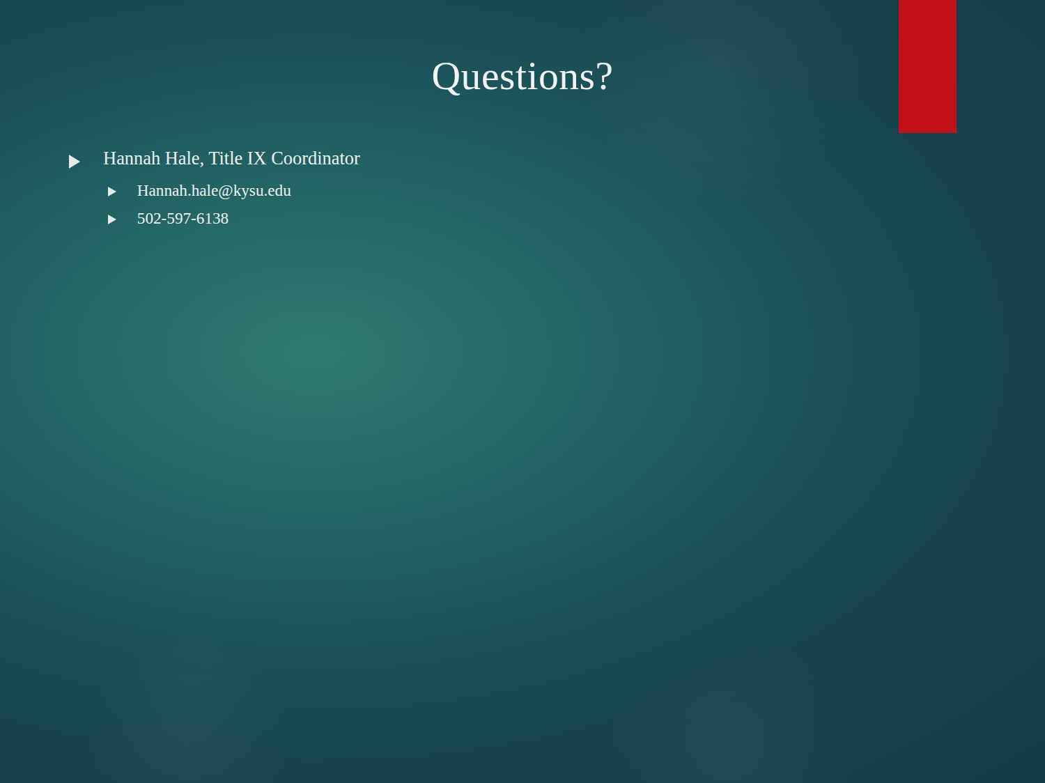Questions?
Hannah Hale, Title IX Coordinator
Hannah.hale@kysu.edu
502-597-6138